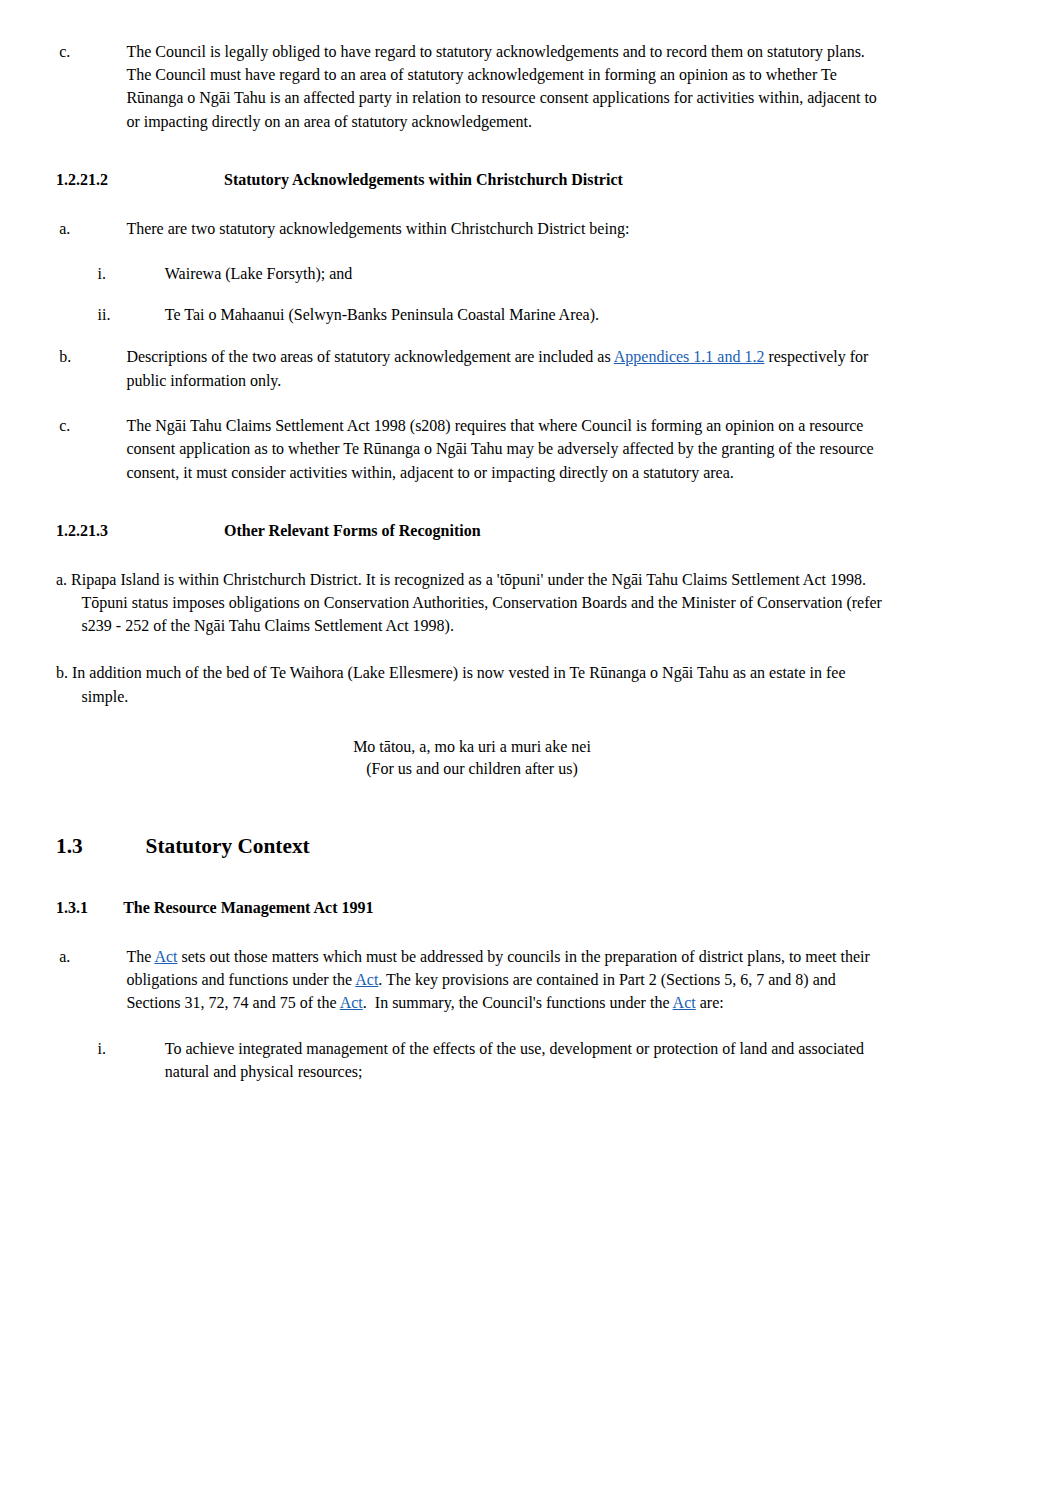c.
The Council is legally obliged to have regard to statutory acknowledgements and to record them on statutory plans. The Council must have regard to an area of statutory acknowledgement in forming an opinion as to whether Te Rūnanga o Ngāi Tahu is an affected party in relation to resource consent applications for activities within, adjacent to or impacting directly on an area of statutory acknowledgement.
1.2.21.2 Statutory Acknowledgements within Christchurch District
a.
There are two statutory acknowledgements within Christchurch District being:
i. Wairewa (Lake Forsyth); and
ii. Te Tai o Mahaanui (Selwyn-Banks Peninsula Coastal Marine Area).
b.
Descriptions of the two areas of statutory acknowledgement are included as Appendices 1.1 and 1.2 respectively for public information only.
c.
The Ngāi Tahu Claims Settlement Act 1998 (s208) requires that where Council is forming an opinion on a resource consent application as to whether Te Rūnanga o Ngāi Tahu may be adversely affected by the granting of the resource consent, it must consider activities within, adjacent to or impacting directly on a statutory area.
1.2.21.3 Other Relevant Forms of Recognition
a. Ripapa Island is within Christchurch District. It is recognized as a 'tōpuni' under the Ngāi Tahu Claims Settlement Act 1998. Tōpuni status imposes obligations on Conservation Authorities, Conservation Boards and the Minister of Conservation (refer s239 - 252 of the Ngāi Tahu Claims Settlement Act 1998).
b. In addition much of the bed of Te Waihora (Lake Ellesmere) is now vested in Te Rūnanga o Ngāi Tahu as an estate in fee simple.
Mo tātou, a, mo ka uri a muri ake nei
(For us and our children after us)
1.3 Statutory Context
1.3.1 The Resource Management Act 1991
a.
The Act sets out those matters which must be addressed by councils in the preparation of district plans, to meet their obligations and functions under the Act. The key provisions are contained in Part 2 (Sections 5, 6, 7 and 8) and Sections 31, 72, 74 and 75 of the Act. In summary, the Council's functions under the Act are:
i. To achieve integrated management of the effects of the use, development or protection of land and associated natural and physical resources;